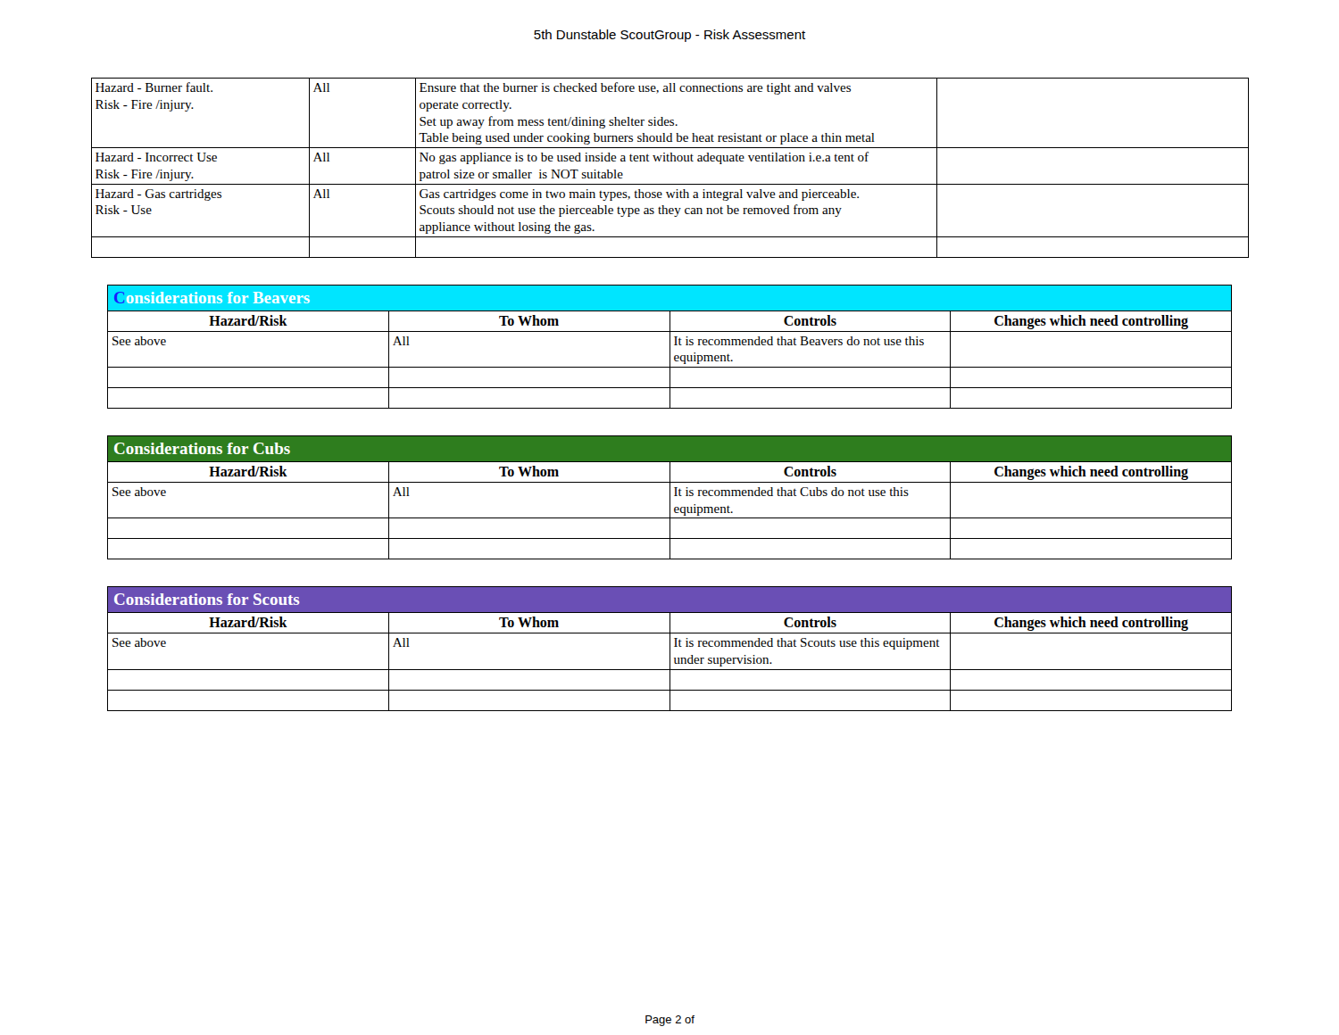5th Dunstable ScoutGroup - Risk Assessment
| Hazard - Burner fault. Risk - Fire /injury. | All | Ensure that the burner is checked before use, all connections are tight and valves operate correctly. Set up away from mess tent/dining shelter sides. Table being used under cooking burners should be heat resistant or place a thin metal | |
| Hazard - Incorrect Use Risk - Fire /injury. | All | No gas appliance is to be used inside a tent without adequate ventilation i.e.a tent of patrol size or smaller is NOT suitable | |
| Hazard - Gas cartridges Risk - Use | All | Gas cartridges come in two main types, those with a integral valve and pierceable. Scouts should not use the pierceable type as they can not be removed from any appliance without losing the gas. | |
| C onsiderations for Beavers |
| Hazard/Risk | To Whom | Controls | Changes which need controlling |
| See above | All | It is recommended that Beavers do not use this equipment. | |
| C onsiderations for Cubs |
| Hazard/Risk | To Whom | Controls | Changes which need controlling |
| See above | All | It is recommended that Cubs do not use this equipment. | |
| C onsiderations for Scouts |
| Hazard/Risk | To Whom | Controls | Changes which need controlling |
| See above | All | It is recommended that Scouts use this equipment under supervision. | |
Page 2 of